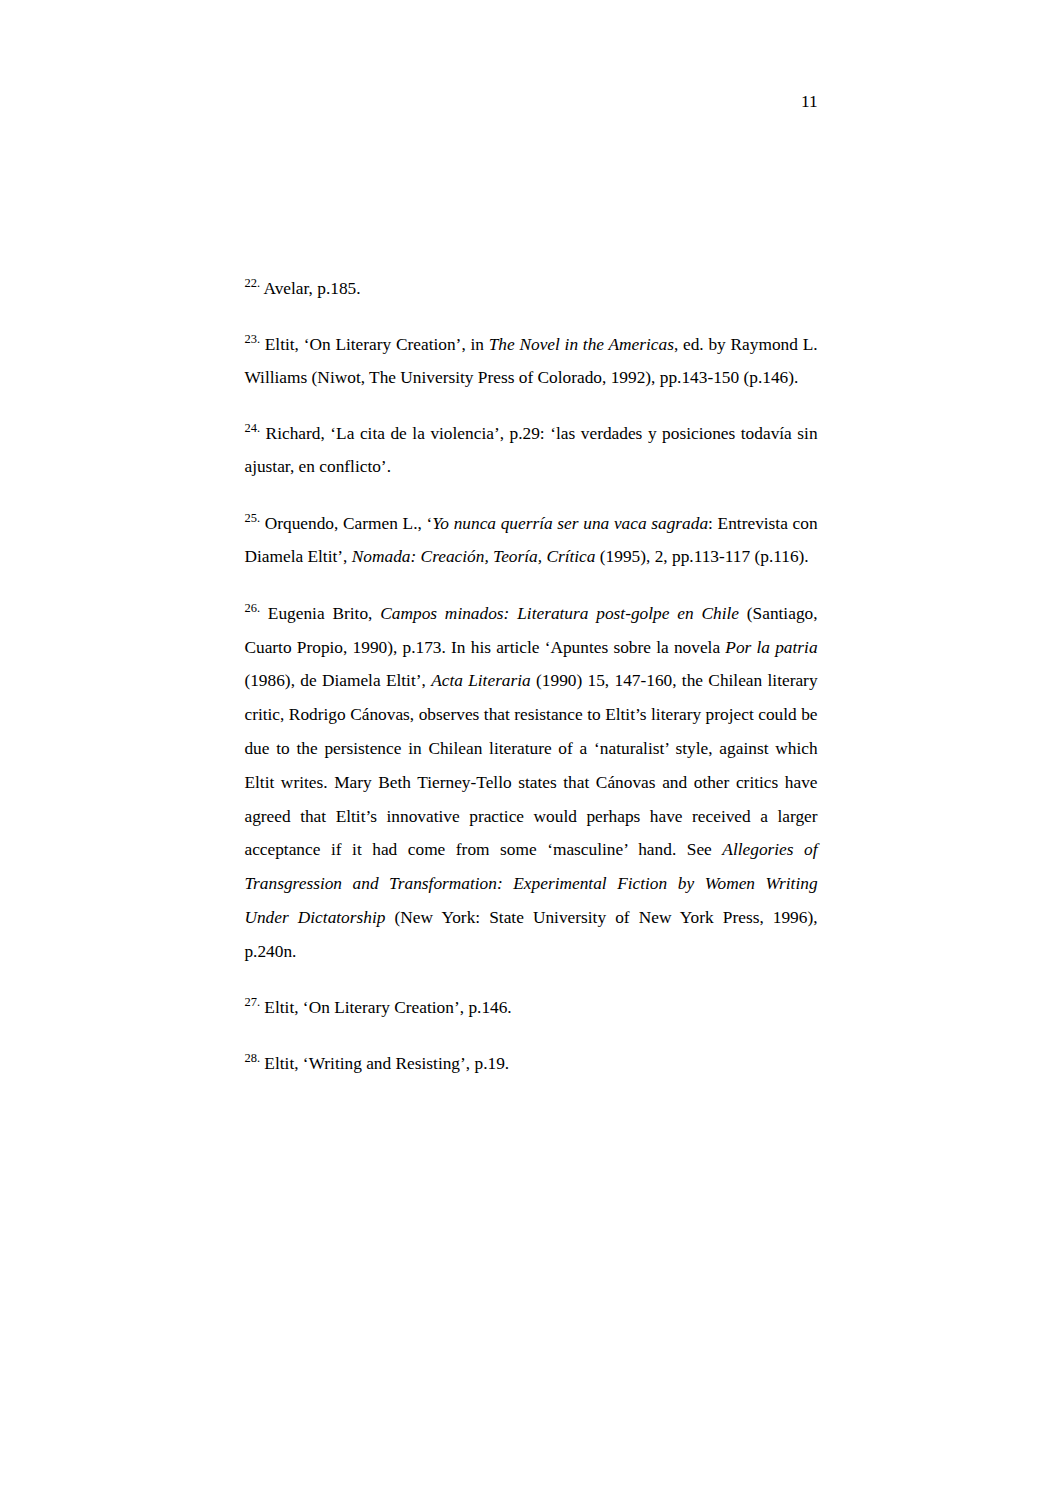11
22. Avelar, p.185.
23. Eltit, ‘On Literary Creation’, in The Novel in the Americas, ed. by Raymond L. Williams (Niwot, The University Press of Colorado, 1992), pp.143-150 (p.146).
24. Richard, ‘La cita de la violencia’, p.29: ‘las verdades y posiciones todavía sin ajustar, en conflicto’.
25. Orquendo, Carmen L., ‘Yo nunca querría ser una vaca sagrada: Entrevista con Diamela Eltit’, Nomada: Creación, Teoría, Crítica (1995), 2, pp.113-117 (p.116).
26. Eugenia Brito, Campos minados: Literatura post-golpe en Chile (Santiago, Cuarto Propio, 1990), p.173. In his article ‘Apuntes sobre la novela Por la patria (1986), de Diamela Eltit’, Acta Literaria (1990) 15, 147-160, the Chilean literary critic, Rodrigo Cánovas, observes that resistance to Eltit’s literary project could be due to the persistence in Chilean literature of a ‘naturalist’ style, against which Eltit writes. Mary Beth Tierney-Tello states that Cánovas and other critics have agreed that Eltit’s innovative practice would perhaps have received a larger acceptance if it had come from some ‘masculine’ hand. See Allegories of Transgression and Transformation: Experimental Fiction by Women Writing Under Dictatorship (New York: State University of New York Press, 1996), p.240n.
27. Eltit, ‘On Literary Creation’, p.146.
28. Eltit, ‘Writing and Resisting’, p.19.